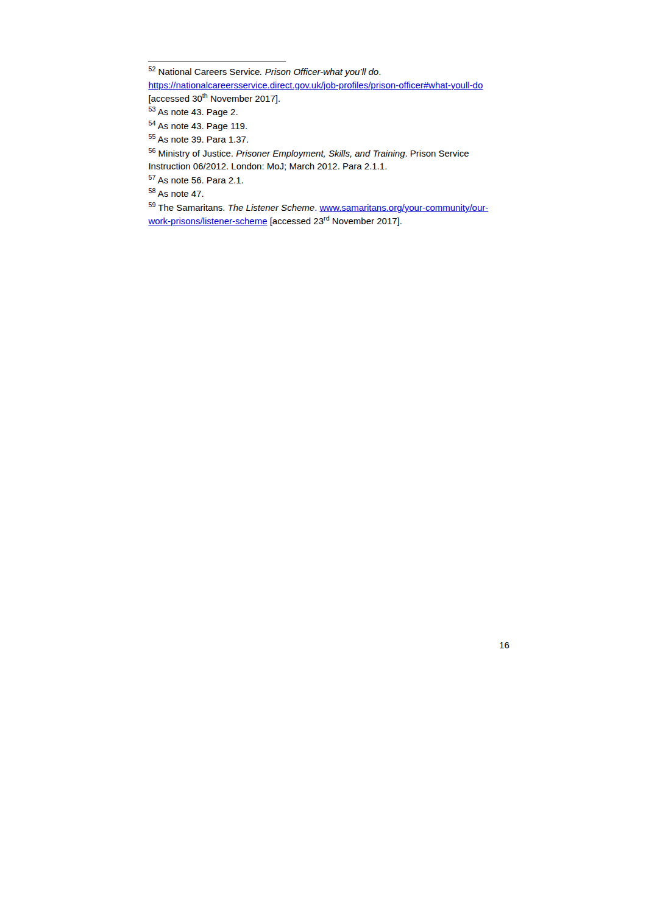52 National Careers Service. Prison Officer-what you’ll do. https://nationalcareersservice.direct.gov.uk/job-profiles/prison-officer#what-youll-do [accessed 30th November 2017].
53 As note 43. Page 2.
54 As note 43. Page 119.
55 As note 39. Para 1.37.
56 Ministry of Justice. Prisoner Employment, Skills, and Training. Prison Service Instruction 06/2012. London: MoJ; March 2012. Para 2.1.1.
57 As note 56. Para 2.1.
58 As note 47.
59 The Samaritans. The Listener Scheme. www.samaritans.org/your-community/our-work-prisons/listener-scheme [accessed 23rd November 2017].
16